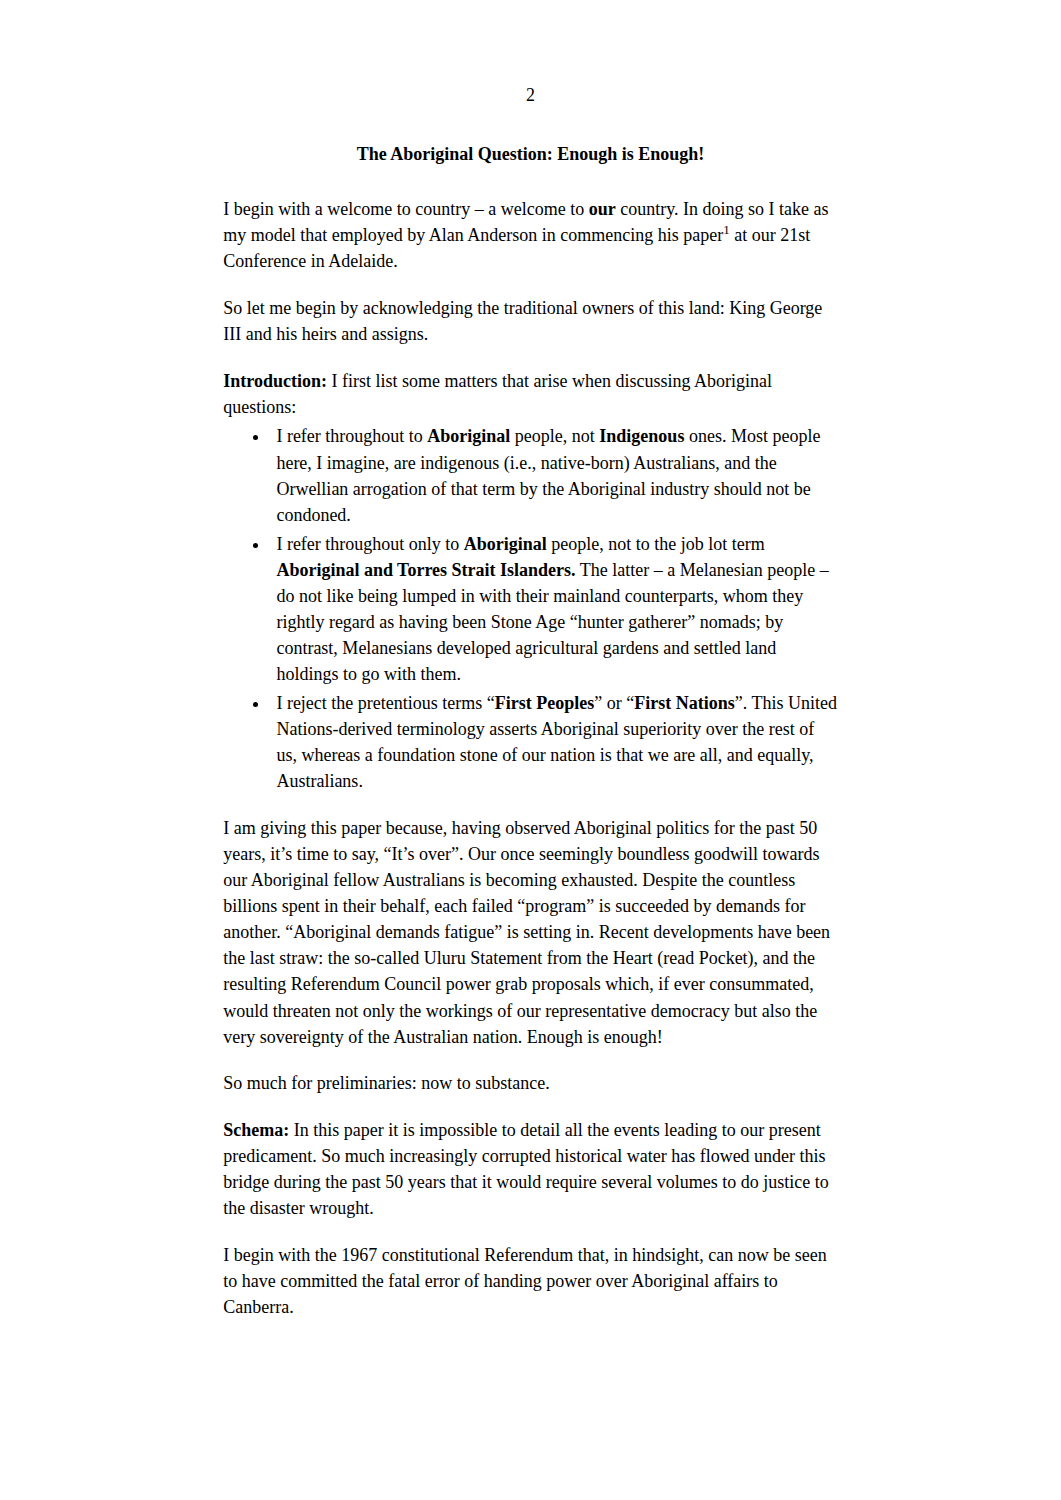2
The Aboriginal Question: Enough is Enough!
I begin with a welcome to country – a welcome to our country. In doing so I take as my model that employed by Alan Anderson in commencing his paper1 at our 21st Conference in Adelaide.
So let me begin by acknowledging the traditional owners of this land: King George III and his heirs and assigns.
Introduction: I first list some matters that arise when discussing Aboriginal questions:
I refer throughout to Aboriginal people, not Indigenous ones. Most people here, I imagine, are indigenous (i.e., native-born) Australians, and the Orwellian arrogation of that term by the Aboriginal industry should not be condoned.
I refer throughout only to Aboriginal people, not to the job lot term Aboriginal and Torres Strait Islanders. The latter – a Melanesian people – do not like being lumped in with their mainland counterparts, whom they rightly regard as having been Stone Age “hunter gatherer” nomads; by contrast, Melanesians developed agricultural gardens and settled land holdings to go with them.
I reject the pretentious terms “First Peoples” or “First Nations”. This United Nations-derived terminology asserts Aboriginal superiority over the rest of us, whereas a foundation stone of our nation is that we are all, and equally, Australians.
I am giving this paper because, having observed Aboriginal politics for the past 50 years, it’s time to say, “It’s over”. Our once seemingly boundless goodwill towards our Aboriginal fellow Australians is becoming exhausted. Despite the countless billions spent in their behalf, each failed “program” is succeeded by demands for another. “Aboriginal demands fatigue” is setting in. Recent developments have been the last straw: the so-called Uluru Statement from the Heart (read Pocket), and the resulting Referendum Council power grab proposals which, if ever consummated, would threaten not only the workings of our representative democracy but also the very sovereignty of the Australian nation. Enough is enough!
So much for preliminaries: now to substance.
Schema: In this paper it is impossible to detail all the events leading to our present predicament. So much increasingly corrupted historical water has flowed under this bridge during the past 50 years that it would require several volumes to do justice to the disaster wrought.
I begin with the 1967 constitutional Referendum that, in hindsight, can now be seen to have committed the fatal error of handing power over Aboriginal affairs to Canberra.